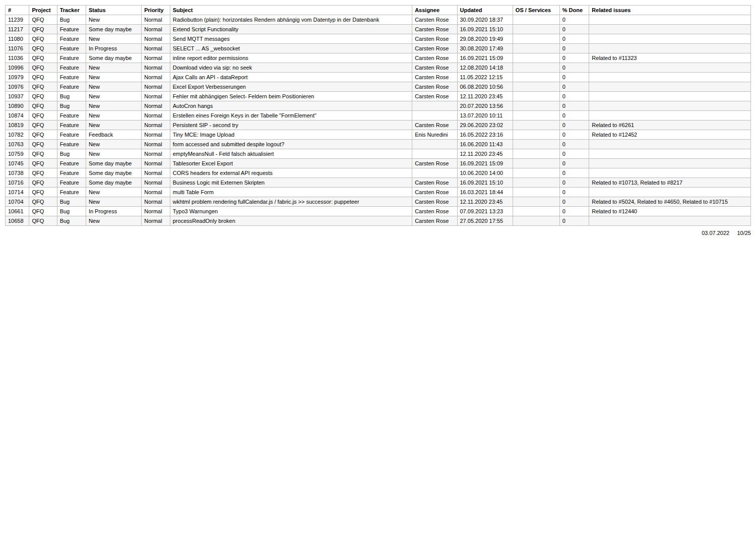| # | Project | Tracker | Status | Priority | Subject | Assignee | Updated | OS / Services | % Done | Related issues |
| --- | --- | --- | --- | --- | --- | --- | --- | --- | --- | --- |
| 11239 | QFQ | Bug | New | Normal | Radiobutton (plain): horizontales Rendern abhängig vom Datentyp in der Datenbank | Carsten Rose | 30.09.2020 18:37 | | 0 | |
| 11217 | QFQ | Feature | Some day maybe | Normal | Extend Script Functionality | Carsten Rose | 16.09.2021 15:10 | | 0 | |
| 11080 | QFQ | Feature | New | Normal | Send MQTT messages | Carsten Rose | 29.08.2020 19:49 | | 0 | |
| 11076 | QFQ | Feature | In Progress | Normal | SELECT ... AS _websocket | Carsten Rose | 30.08.2020 17:49 | | 0 | |
| 11036 | QFQ | Feature | Some day maybe | Normal | inline report editor permissions | Carsten Rose | 16.09.2021 15:09 | | 0 | Related to #11323 |
| 10996 | QFQ | Feature | New | Normal | Download video via sip: no seek | Carsten Rose | 12.08.2020 14:18 | | 0 | |
| 10979 | QFQ | Feature | New | Normal | Ajax Calls an API - dataReport | Carsten Rose | 11.05.2022 12:15 | | 0 | |
| 10976 | QFQ | Feature | New | Normal | Excel Export Verbesserungen | Carsten Rose | 06.08.2020 10:56 | | 0 | |
| 10937 | QFQ | Bug | New | Normal | Fehler mit abhängigen Select- Feldern beim Positionieren | Carsten Rose | 12.11.2020 23:45 | | 0 | |
| 10890 | QFQ | Bug | New | Normal | AutoCron hangs | | 20.07.2020 13:56 | | 0 | |
| 10874 | QFQ | Feature | New | Normal | Erstellen eines Foreign Keys in der Tabelle "FormElement" | | 13.07.2020 10:11 | | 0 | |
| 10819 | QFQ | Feature | New | Normal | Persistent SIP - second try | Carsten Rose | 29.06.2020 23:02 | | 0 | Related to #6261 |
| 10782 | QFQ | Feature | Feedback | Normal | Tiny MCE: Image Upload | Enis Nuredini | 16.05.2022 23:16 | | 0 | Related to #12452 |
| 10763 | QFQ | Feature | New | Normal | form accessed and submitted despite logout? | | 16.06.2020 11:43 | | 0 | |
| 10759 | QFQ | Bug | New | Normal | emptyMeansNull - Feld falsch aktualisiert | | 12.11.2020 23:45 | | 0 | |
| 10745 | QFQ | Feature | Some day maybe | Normal | Tablesorter Excel Export | Carsten Rose | 16.09.2021 15:09 | | 0 | |
| 10738 | QFQ | Feature | Some day maybe | Normal | CORS headers for external API requests | | 10.06.2020 14:00 | | 0 | |
| 10716 | QFQ | Feature | Some day maybe | Normal | Business Logic mit Externen Skripten | Carsten Rose | 16.09.2021 15:10 | | 0 | Related to #10713, Related to #8217 |
| 10714 | QFQ | Feature | New | Normal | multi Table Form | Carsten Rose | 16.03.2021 18:44 | | 0 | |
| 10704 | QFQ | Bug | New | Normal | wkhtml problem rendering fullCalendar.js / fabric.js >> successor: puppeteer | Carsten Rose | 12.11.2020 23:45 | | 0 | Related to #5024, Related to #4650, Related to #10715 |
| 10661 | QFQ | Bug | In Progress | Normal | Typo3 Warnungen | Carsten Rose | 07.09.2021 13:23 | | 0 | Related to #12440 |
| 10658 | QFQ | Bug | New | Normal | processReadOnly broken | Carsten Rose | 27.05.2020 17:55 | | 0 | |
03.07.2022 10/25